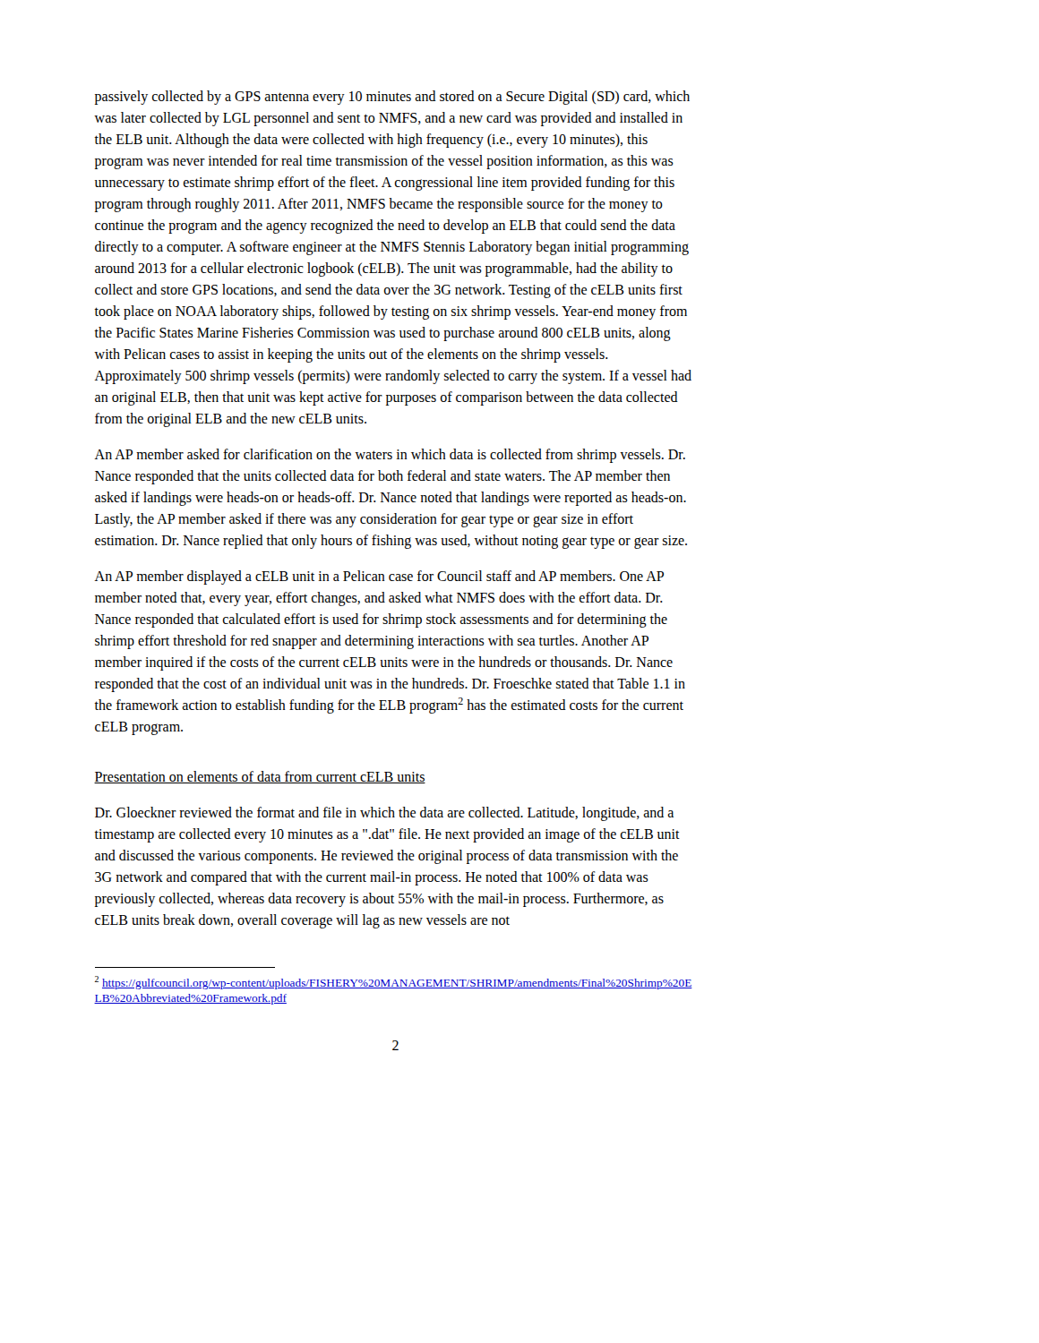passively collected by a GPS antenna every 10 minutes and stored on a Secure Digital (SD) card, which was later collected by LGL personnel and sent to NMFS, and a new card was provided and installed in the ELB unit. Although the data were collected with high frequency (i.e., every 10 minutes), this program was never intended for real time transmission of the vessel position information, as this was unnecessary to estimate shrimp effort of the fleet. A congressional line item provided funding for this program through roughly 2011. After 2011, NMFS became the responsible source for the money to continue the program and the agency recognized the need to develop an ELB that could send the data directly to a computer. A software engineer at the NMFS Stennis Laboratory began initial programming around 2013 for a cellular electronic logbook (cELB). The unit was programmable, had the ability to collect and store GPS locations, and send the data over the 3G network. Testing of the cELB units first took place on NOAA laboratory ships, followed by testing on six shrimp vessels. Year-end money from the Pacific States Marine Fisheries Commission was used to purchase around 800 cELB units, along with Pelican cases to assist in keeping the units out of the elements on the shrimp vessels. Approximately 500 shrimp vessels (permits) were randomly selected to carry the system. If a vessel had an original ELB, then that unit was kept active for purposes of comparison between the data collected from the original ELB and the new cELB units.
An AP member asked for clarification on the waters in which data is collected from shrimp vessels. Dr. Nance responded that the units collected data for both federal and state waters. The AP member then asked if landings were heads-on or heads-off. Dr. Nance noted that landings were reported as heads-on. Lastly, the AP member asked if there was any consideration for gear type or gear size in effort estimation. Dr. Nance replied that only hours of fishing was used, without noting gear type or gear size.
An AP member displayed a cELB unit in a Pelican case for Council staff and AP members. One AP member noted that, every year, effort changes, and asked what NMFS does with the effort data. Dr. Nance responded that calculated effort is used for shrimp stock assessments and for determining the shrimp effort threshold for red snapper and determining interactions with sea turtles. Another AP member inquired if the costs of the current cELB units were in the hundreds or thousands. Dr. Nance responded that the cost of an individual unit was in the hundreds. Dr. Froeschke stated that Table 1.1 in the framework action to establish funding for the ELB program2 has the estimated costs for the current cELB program.
Presentation on elements of data from current cELB units
Dr. Gloeckner reviewed the format and file in which the data are collected. Latitude, longitude, and a timestamp are collected every 10 minutes as a ".dat" file. He next provided an image of the cELB unit and discussed the various components. He reviewed the original process of data transmission with the 3G network and compared that with the current mail-in process. He noted that 100% of data was previously collected, whereas data recovery is about 55% with the mail-in process. Furthermore, as cELB units break down, overall coverage will lag as new vessels are not
2 https://gulfcouncil.org/wp-content/uploads/FISHERY%20MANAGEMENT/SHRIMP/amendments/Final%20Shrimp%20ELB%20Abbreviated%20Framework.pdf
2